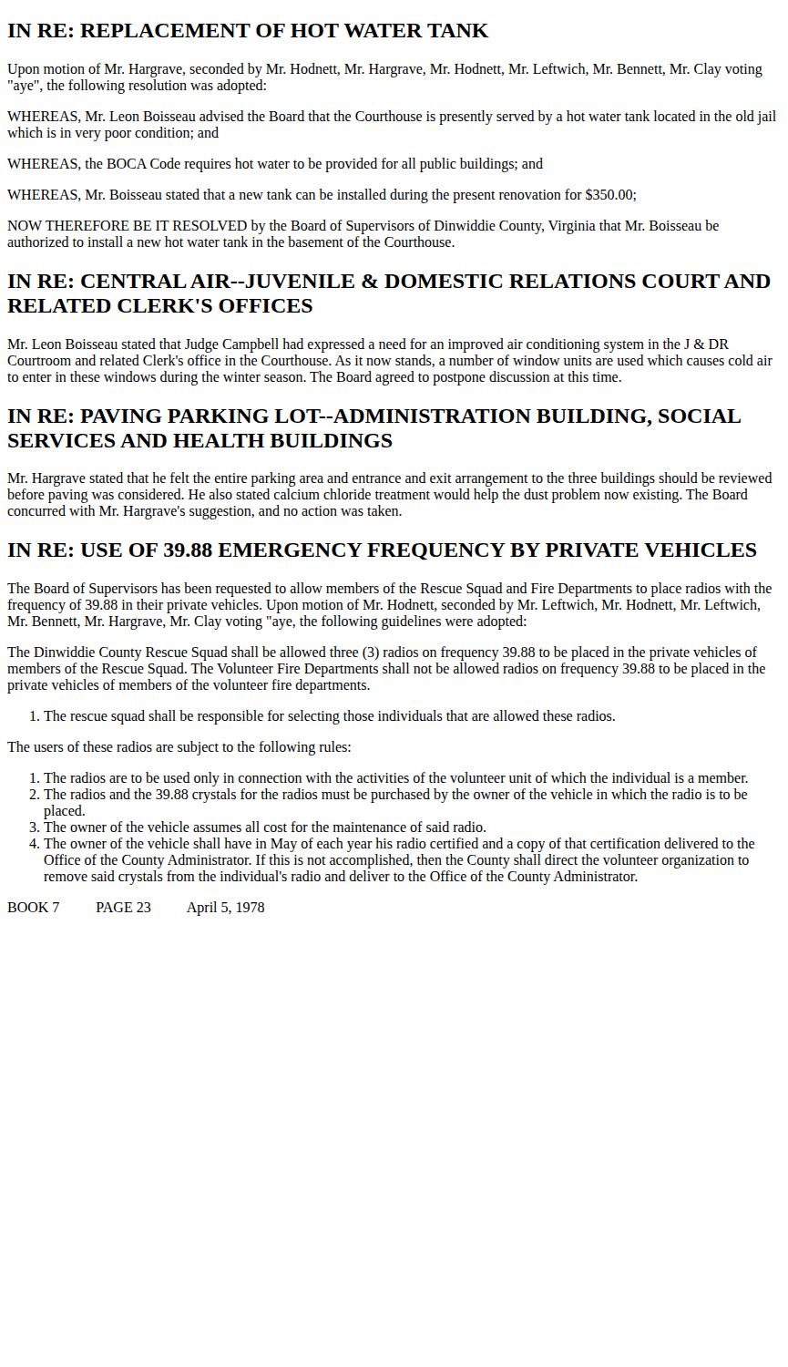IN RE: REPLACEMENT OF HOT WATER TANK
Upon motion of Mr. Hargrave, seconded by Mr. Hodnett, Mr. Hargrave, Mr. Hodnett, Mr. Leftwich, Mr. Bennett, Mr. Clay voting "aye", the following resolution was adopted:
WHEREAS, Mr. Leon Boisseau advised the Board that the Courthouse is presently served by a hot water tank located in the old jail which is in very poor condition; and
WHEREAS, the BOCA Code requires hot water to be provided for all public buildings; and
WHEREAS, Mr. Boisseau stated that a new tank can be installed during the present renovation for $350.00;
NOW THEREFORE BE IT RESOLVED by the Board of Supervisors of Dinwiddie County, Virginia that Mr. Boisseau be authorized to install a new hot water tank in the basement of the Courthouse.
IN RE: CENTRAL AIR--JUVENILE & DOMESTIC RELATIONS COURT AND RELATED CLERK'S OFFICES
Mr. Leon Boisseau stated that Judge Campbell had expressed a need for an improved air conditioning system in the J & DR Courtroom and related Clerk's office in the Courthouse. As it now stands, a number of window units are used which causes cold air to enter in these windows during the winter season. The Board agreed to postpone discussion at this time.
IN RE: PAVING PARKING LOT--ADMINISTRATION BUILDING, SOCIAL SERVICES AND HEALTH BUILDINGS
Mr. Hargrave stated that he felt the entire parking area and entrance and exit arrangement to the three buildings should be reviewed before paving was considered. He also stated calcium chloride treatment would help the dust problem now existing. The Board concurred with Mr. Hargrave's suggestion, and no action was taken.
IN RE: USE OF 39.88 EMERGENCY FREQUENCY BY PRIVATE VEHICLES
The Board of Supervisors has been requested to allow members of the Rescue Squad and Fire Departments to place radios with the frequency of 39.88 in their private vehicles. Upon motion of Mr. Hodnett, seconded by Mr. Leftwich, Mr. Hodnett, Mr. Leftwich, Mr. Bennett, Mr. Hargrave, Mr. Clay voting "aye, the following guidelines were adopted:
The Dinwiddie County Rescue Squad shall be allowed three (3) radios on frequency 39.88 to be placed in the private vehicles of members of the Rescue Squad. The Volunteer Fire Departments shall not be allowed radios on frequency 39.88 to be placed in the private vehicles of members of the volunteer fire departments.
The rescue squad shall be responsible for selecting those individuals that are allowed these radios.
The users of these radios are subject to the following rules:
The radios are to be used only in connection with the activities of the volunteer unit of which the individual is a member.
The radios and the 39.88 crystals for the radios must be purchased by the owner of the vehicle in which the radio is to be placed.
The owner of the vehicle assumes all cost for the maintenance of said radio.
The owner of the vehicle shall have in May of each year his radio certified and a copy of that certification delivered to the Office of the County Administrator. If this is not accomplished, then the County shall direct the volunteer organization to remove said crystals from the individual's radio and deliver to the Office of the County Administrator.
BOOK 7 PAGE 23 April 5, 1978